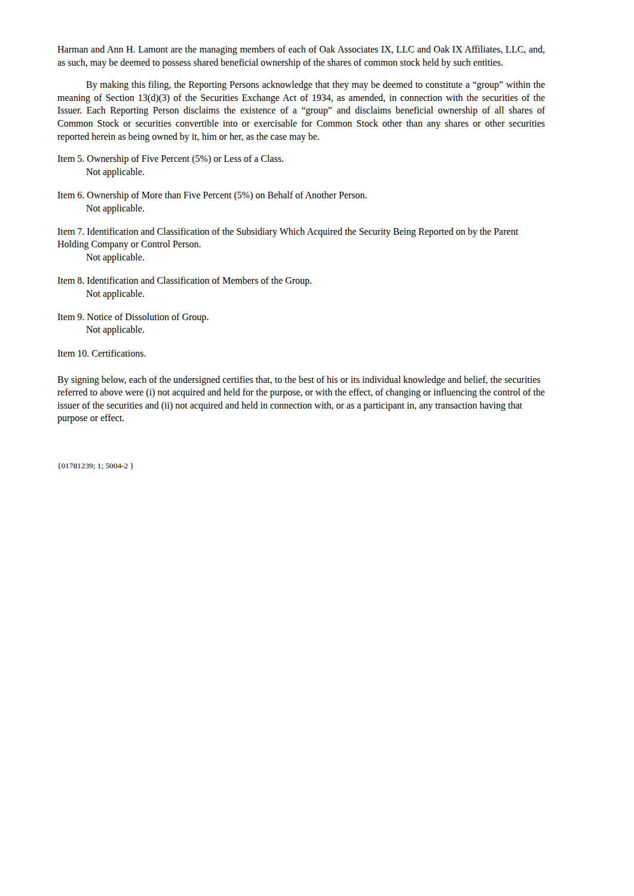Harman and Ann H. Lamont are the managing members of each of Oak Associates IX, LLC and Oak IX Affiliates, LLC, and, as such, may be deemed to possess shared beneficial ownership of the shares of common stock held by such entities.
By making this filing, the Reporting Persons acknowledge that they may be deemed to constitute a “group” within the meaning of Section 13(d)(3) of the Securities Exchange Act of 1934, as amended, in connection with the securities of the Issuer. Each Reporting Person disclaims the existence of a “group” and disclaims beneficial ownership of all shares of Common Stock or securities convertible into or exercisable for Common Stock other than any shares or other securities reported herein as being owned by it, him or her, as the case may be.
Item 5. Ownership of Five Percent (5%) or Less of a Class.
Not applicable.
Item 6. Ownership of More than Five Percent (5%) on Behalf of Another Person.
Not applicable.
Item 7. Identification and Classification of the Subsidiary Which Acquired the Security Being Reported on by the Parent Holding Company or Control Person.
Not applicable.
Item 8. Identification and Classification of Members of the Group.
Not applicable.
Item 9. Notice of Dissolution of Group.
Not applicable.
Item 10. Certifications.
By signing below, each of the undersigned certifies that, to the best of his or its individual knowledge and belief, the securities referred to above were (i) not acquired and held for the purpose, or with the effect, of changing or influencing the control of the issuer of the securities and (ii) not acquired and held in connection with, or as a participant in, any transaction having that purpose or effect.
{01781239; 1; 5004-2 }